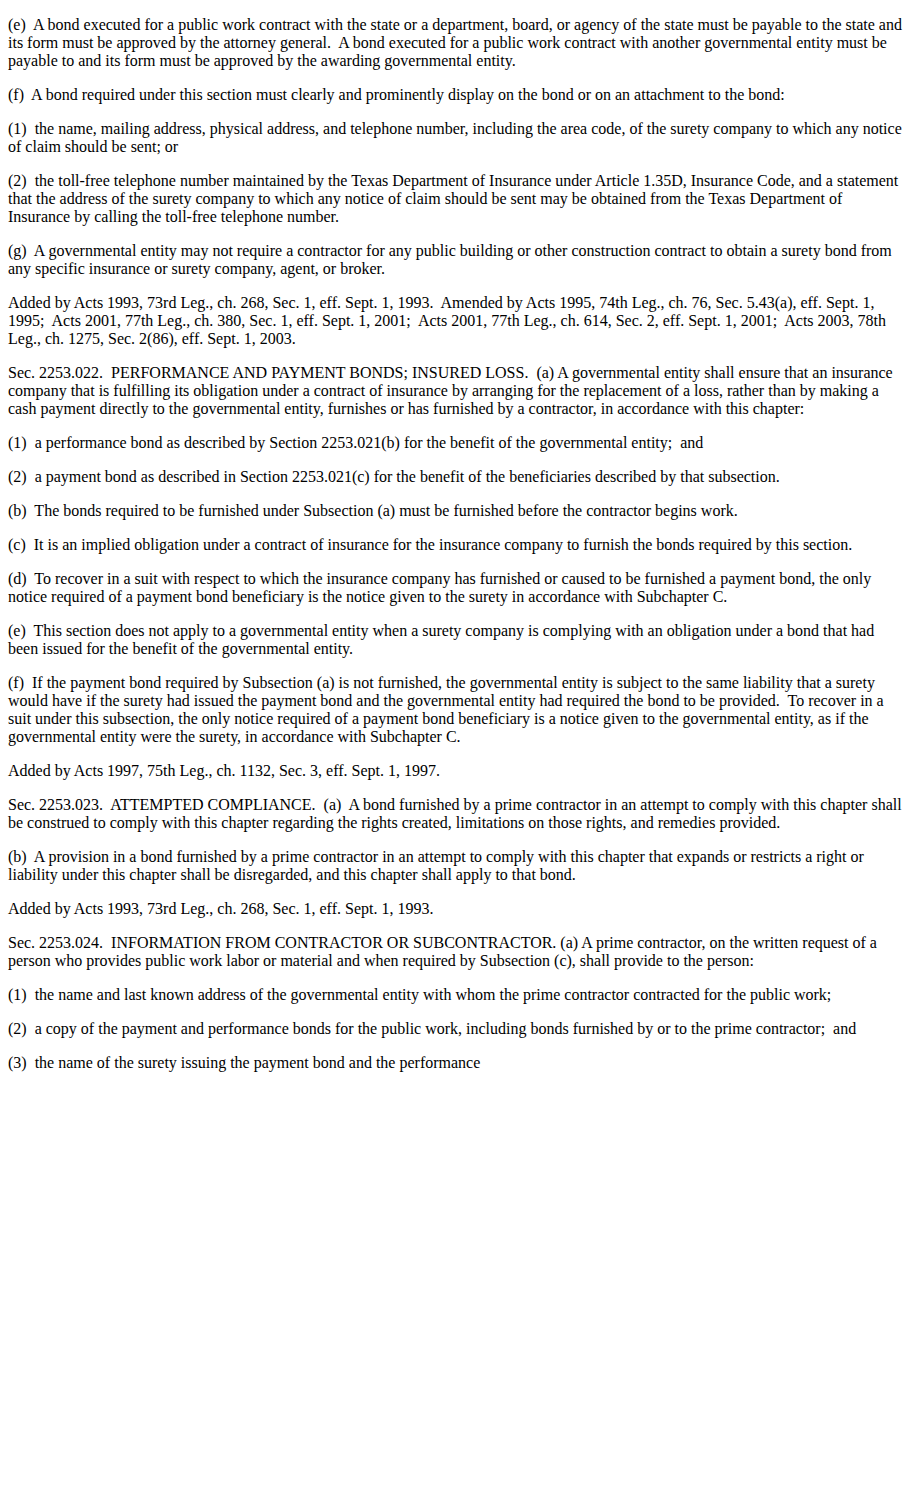(e) A bond executed for a public work contract with the state or a department, board, or agency of the state must be payable to the state and its form must be approved by the attorney general. A bond executed for a public work contract with another governmental entity must be payable to and its form must be approved by the awarding governmental entity.
(f) A bond required under this section must clearly and prominently display on the bond or on an attachment to the bond:
(1) the name, mailing address, physical address, and telephone number, including the area code, of the surety company to which any notice of claim should be sent; or
(2) the toll-free telephone number maintained by the Texas Department of Insurance under Article 1.35D, Insurance Code, and a statement that the address of the surety company to which any notice of claim should be sent may be obtained from the Texas Department of Insurance by calling the toll-free telephone number.
(g) A governmental entity may not require a contractor for any public building or other construction contract to obtain a surety bond from any specific insurance or surety company, agent, or broker.
Added by Acts 1993, 73rd Leg., ch. 268, Sec. 1, eff. Sept. 1, 1993. Amended by Acts 1995, 74th Leg., ch. 76, Sec. 5.43(a), eff. Sept. 1, 1995; Acts 2001, 77th Leg., ch. 380, Sec. 1, eff. Sept. 1, 2001; Acts 2001, 77th Leg., ch. 614, Sec. 2, eff. Sept. 1, 2001; Acts 2003, 78th Leg., ch. 1275, Sec. 2(86), eff. Sept. 1, 2003.
Sec. 2253.022. PERFORMANCE AND PAYMENT BONDS; INSURED LOSS. (a) A governmental entity shall ensure that an insurance company that is fulfilling its obligation under a contract of insurance by arranging for the replacement of a loss, rather than by making a cash payment directly to the governmental entity, furnishes or has furnished by a contractor, in accordance with this chapter:
(1) a performance bond as described by Section 2253.021(b) for the benefit of the governmental entity; and
(2) a payment bond as described in Section 2253.021(c) for the benefit of the beneficiaries described by that subsection.
(b) The bonds required to be furnished under Subsection (a) must be furnished before the contractor begins work.
(c) It is an implied obligation under a contract of insurance for the insurance company to furnish the bonds required by this section.
(d) To recover in a suit with respect to which the insurance company has furnished or caused to be furnished a payment bond, the only notice required of a payment bond beneficiary is the notice given to the surety in accordance with Subchapter C.
(e) This section does not apply to a governmental entity when a surety company is complying with an obligation under a bond that had been issued for the benefit of the governmental entity.
(f) If the payment bond required by Subsection (a) is not furnished, the governmental entity is subject to the same liability that a surety would have if the surety had issued the payment bond and the governmental entity had required the bond to be provided. To recover in a suit under this subsection, the only notice required of a payment bond beneficiary is a notice given to the governmental entity, as if the governmental entity were the surety, in accordance with Subchapter C.
Added by Acts 1997, 75th Leg., ch. 1132, Sec. 3, eff. Sept. 1, 1997.
Sec. 2253.023. ATTEMPTED COMPLIANCE. (a) A bond furnished by a prime contractor in an attempt to comply with this chapter shall be construed to comply with this chapter regarding the rights created, limitations on those rights, and remedies provided.
(b) A provision in a bond furnished by a prime contractor in an attempt to comply with this chapter that expands or restricts a right or liability under this chapter shall be disregarded, and this chapter shall apply to that bond.
Added by Acts 1993, 73rd Leg., ch. 268, Sec. 1, eff. Sept. 1, 1993.
Sec. 2253.024. INFORMATION FROM CONTRACTOR OR SUBCONTRACTOR. (a) A prime contractor, on the written request of a person who provides public work labor or material and when required by Subsection (c), shall provide to the person:
(1) the name and last known address of the governmental entity with whom the prime contractor contracted for the public work;
(2) a copy of the payment and performance bonds for the public work, including bonds furnished by or to the prime contractor; and
(3) the name of the surety issuing the payment bond and the performance